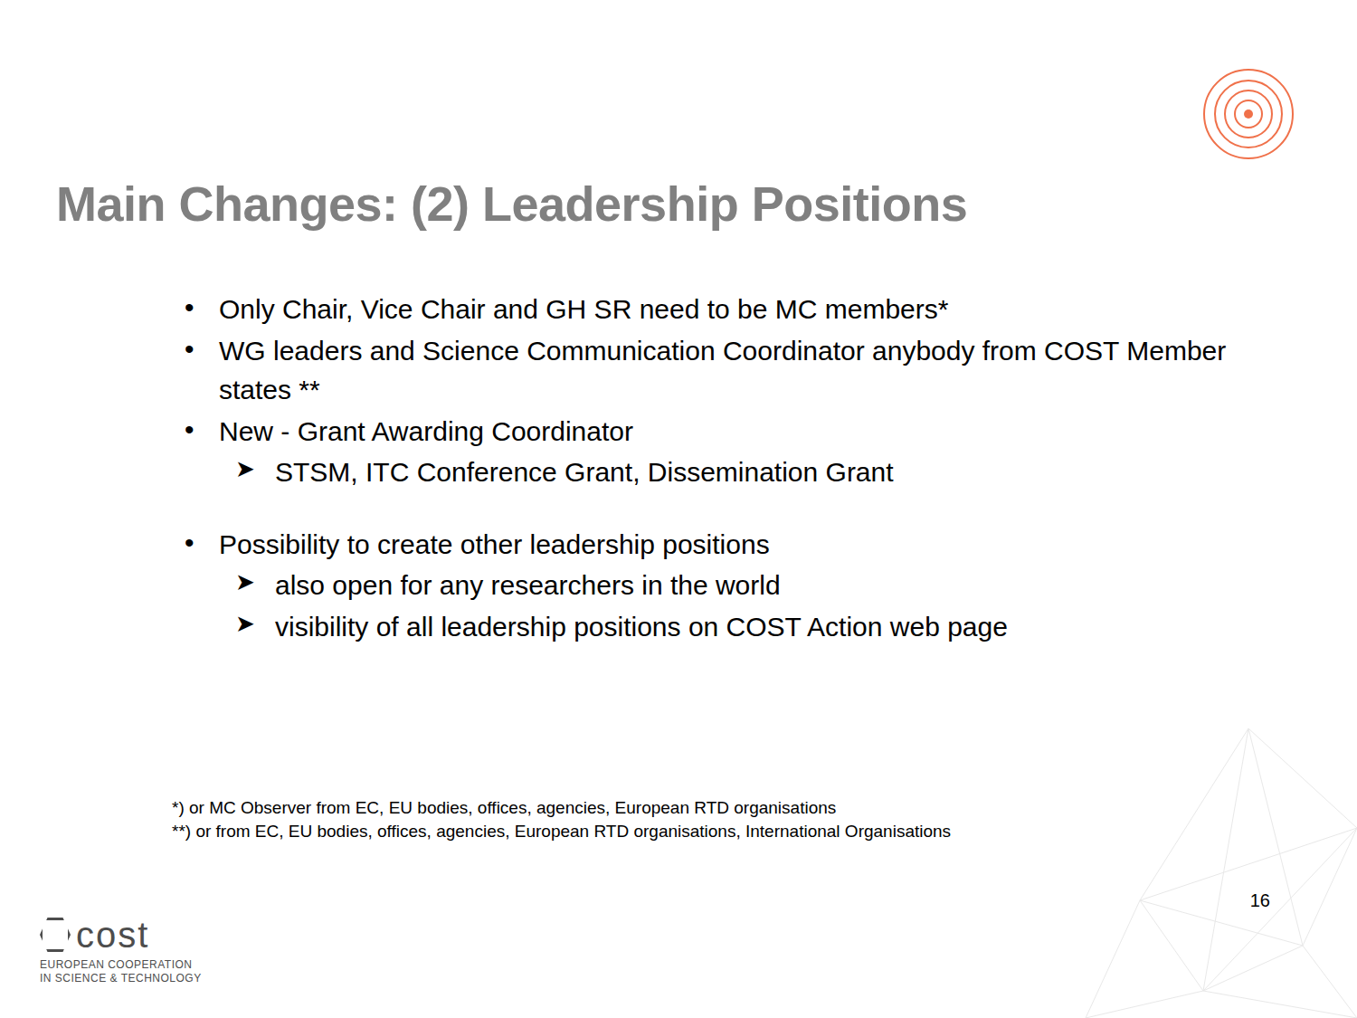Main Changes: (2) Leadership Positions
Only Chair, Vice Chair and GH SR need to be MC members*
WG leaders and Science Communication Coordinator anybody from COST Member states **
New - Grant Awarding Coordinator
STSM, ITC Conference Grant, Dissemination Grant
Possibility to create other leadership positions
also open for any researchers in the world
visibility of all leadership positions on COST Action web page
*) or MC Observer from EC, EU bodies, offices, agencies, European RTD organisations
**) or from EC, EU bodies, offices, agencies, European RTD organisations, International Organisations
16
cost
European Cooperation
in Science & Technology